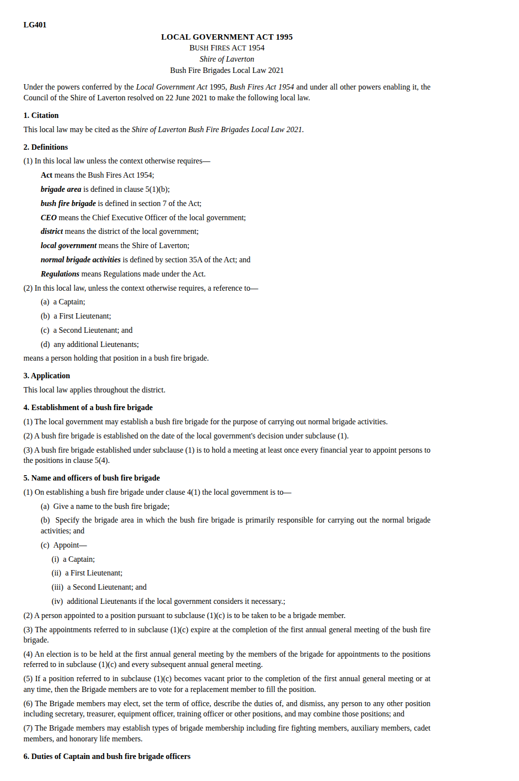LG401
LOCAL GOVERNMENT ACT 1995
BUSH FIRES ACT 1954
Shire of Laverton
Bush Fire Brigades Local Law 2021
Under the powers conferred by the Local Government Act 1995, Bush Fires Act 1954 and under all other powers enabling it, the Council of the Shire of Laverton resolved on 22 June 2021 to make the following local law.
1. Citation
This local law may be cited as the Shire of Laverton Bush Fire Brigades Local Law 2021.
2. Definitions
(1) In this local law unless the context otherwise requires—
Act means the Bush Fires Act 1954;
brigade area is defined in clause 5(1)(b);
bush fire brigade is defined in section 7 of the Act;
CEO means the Chief Executive Officer of the local government;
district means the district of the local government;
local government means the Shire of Laverton;
normal brigade activities is defined by section 35A of the Act; and
Regulations means Regulations made under the Act.
(2) In this local law, unless the context otherwise requires, a reference to—
(a) a Captain;
(b) a First Lieutenant;
(c) a Second Lieutenant; and
(d) any additional Lieutenants;
means a person holding that position in a bush fire brigade.
3. Application
This local law applies throughout the district.
4. Establishment of a bush fire brigade
(1) The local government may establish a bush fire brigade for the purpose of carrying out normal brigade activities.
(2) A bush fire brigade is established on the date of the local government's decision under subclause (1).
(3) A bush fire brigade established under subclause (1) is to hold a meeting at least once every financial year to appoint persons to the positions in clause 5(4).
5. Name and officers of bush fire brigade
(1) On establishing a bush fire brigade under clause 4(1) the local government is to—
(a) Give a name to the bush fire brigade;
(b) Specify the brigade area in which the bush fire brigade is primarily responsible for carrying out the normal brigade activities; and
(c) Appoint—
(i) a Captain;
(ii) a First Lieutenant;
(iii) a Second Lieutenant; and
(iv) additional Lieutenants if the local government considers it necessary.;
(2) A person appointed to a position pursuant to subclause (1)(c) is to be taken to be a brigade member.
(3) The appointments referred to in subclause (1)(c) expire at the completion of the first annual general meeting of the bush fire brigade.
(4) An election is to be held at the first annual general meeting by the members of the brigade for appointments to the positions referred to in subclause (1)(c) and every subsequent annual general meeting.
(5) If a position referred to in subclause (1)(c) becomes vacant prior to the completion of the first annual general meeting or at any time, then the Brigade members are to vote for a replacement member to fill the position.
(6) The Brigade members may elect, set the term of office, describe the duties of, and dismiss, any person to any other position including secretary, treasurer, equipment officer, training officer or other positions, and may combine those positions; and
(7) The Brigade members may establish types of brigade membership including fire fighting members, auxiliary members, cadet members, and honorary life members.
6. Duties of Captain and bush fire brigade officers